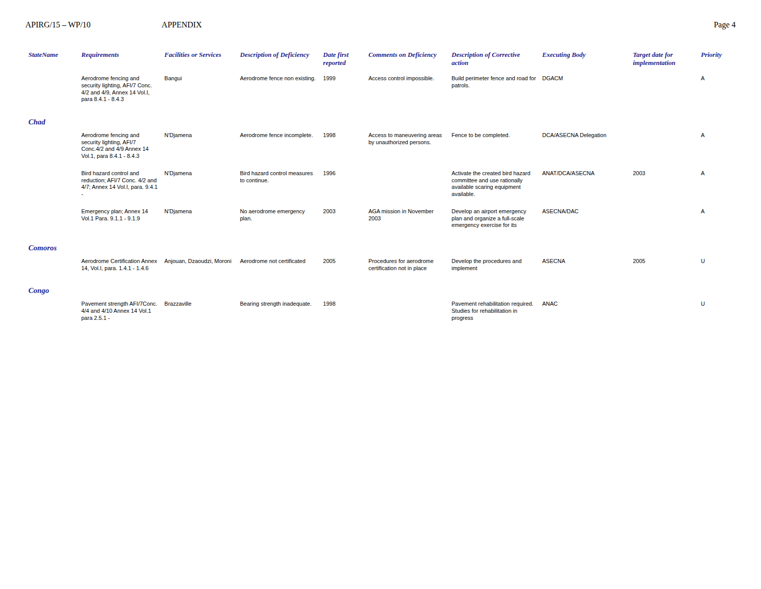APIRG/15 – WP/10 APPENDIX Page 4
| StateName | Requirements | Facilities or Services | Description of Deficiency | Date first reported | Comments on Deficiency | Description of Corrective action | Executing Body | Target date for implementation | Priority |
| --- | --- | --- | --- | --- | --- | --- | --- | --- | --- |
| | Aerodrome fencing and security lighting, AFI/7 Conc. 4/2 and 4/9, Annex 14 Vol.I, para 8.4.1 - 8.4.3 | Bangui | Aerodrome fence non existing. | 1999 | Access control impossible. | Build perimeter fence and road for patrols. | DGACM | | A |
| Chad |
| | Aerodrome fencing and security lighting, AFI/7 Conc.4/2 and 4/9 Annex 14 Vol.1, para 8.4.1 - 8.4.3 | N'Djamena | Aerodrome fence incomplete. | 1998 | Access to maneuvering areas by unauthorized persons. | Fence to be completed. | DCA/ASECNA Delegation | | A |
| | Bird hazard control and reduction; AFI/7 Conc. 4/2 and 4/7; Annex 14 Vol.I, para. 9.4.1 - | N'Djamena | Bird hazard control measures to continue. | 1996 | | Activate the created bird hazard committee and use rationally available scaring equipment available. | ANAT/DCA/ASECNA | 2003 | A |
| | Emergency plan; Annex 14 Vol.1 Para. 9.1.1 - 9.1.9 | N'Djamena | No aerodrome emergency plan. | 2003 | AGA mission in November 2003 | Develop an airport emergency plan and organize a full-scale emergency exercise for its | ASECNA/DAC | | A |
| Comoros |
| | Aerodrome Certification Annex 14, Vol.I, para. 1.4.1 - 1.4.6 | Anjouan, Dzaoudzi, Moroni | Aerodrome not certificated | 2005 | Procedures for aerodrome certification not in place | Develop the procedures and implement | ASECNA | 2005 | U |
| Congo |
| | Pavement strength AFI/7Conc. 4/4 and 4/10 Annex 14 Vol.1 para 2.5.1 - | Brazzaville | Bearing strength inadequate. | 1998 | | Pavement rehabilitation required. Studies for rehabilitation in progress | ANAC | | U |